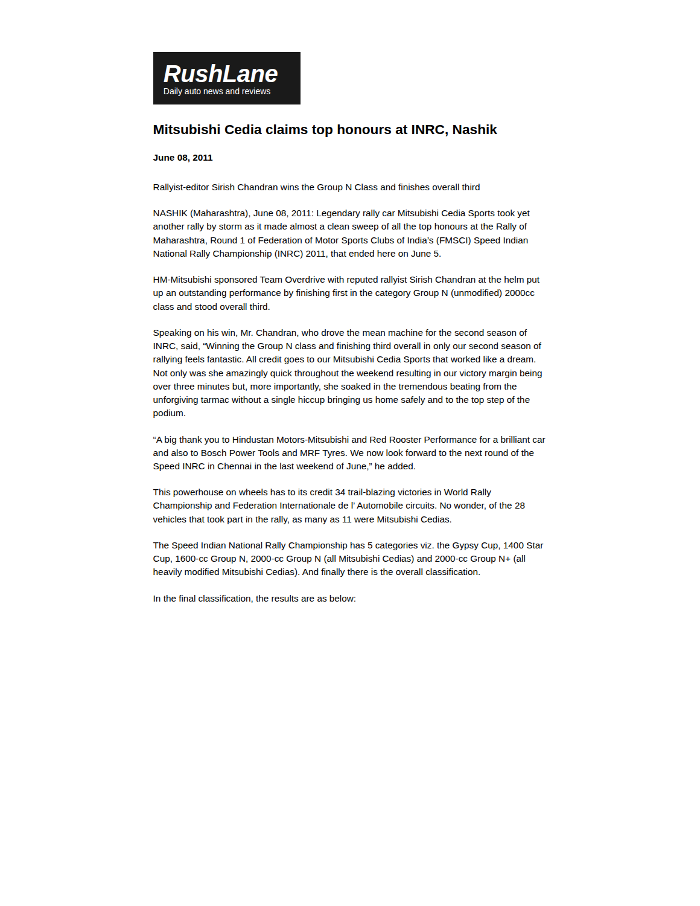RushLane
Daily auto news and reviews
Mitsubishi Cedia claims top honours at INRC, Nashik
June 08, 2011
Rallyist-editor Sirish Chandran wins the Group N Class and finishes overall third
NASHIK (Maharashtra), June 08, 2011: Legendary rally car Mitsubishi Cedia Sports took yet another rally by storm as it made almost a clean sweep of all the top honours at the Rally of Maharashtra, Round 1 of Federation of Motor Sports Clubs of India’s (FMSCI) Speed Indian National Rally Championship (INRC) 2011, that ended here on June 5.
HM-Mitsubishi sponsored Team Overdrive with reputed rallyist Sirish Chandran at the helm put up an outstanding performance by finishing first in the category Group N (unmodified) 2000cc class and stood overall third.
Speaking on his win, Mr. Chandran, who drove the mean machine for the second season of INRC, said, “Winning the Group N class and finishing third overall in only our second season of rallying feels fantastic. All credit goes to our Mitsubishi Cedia Sports that worked like a dream. Not only was she amazingly quick throughout the weekend resulting in our victory margin being over three minutes but, more importantly, she soaked in the tremendous beating from the unforgiving tarmac without a single hiccup bringing us home safely and to the top step of the podium.
“A big thank you to Hindustan Motors-Mitsubishi and Red Rooster Performance for a brilliant car and also to Bosch Power Tools and MRF Tyres. We now look forward to the next round of the Speed INRC in Chennai in the last weekend of June,” he added.
This powerhouse on wheels has to its credit 34 trail-blazing victories in World Rally Championship and Federation Internationale de l’ Automobile circuits. No wonder, of the 28 vehicles that took part in the rally, as many as 11 were Mitsubishi Cedias.
The Speed Indian National Rally Championship has 5 categories viz. the Gypsy Cup, 1400 Star Cup, 1600-cc Group N, 2000-cc Group N (all Mitsubishi Cedias) and 2000-cc Group N+ (all heavily modified Mitsubishi Cedias). And finally there is the overall classification.
In the final classification, the results are as below: